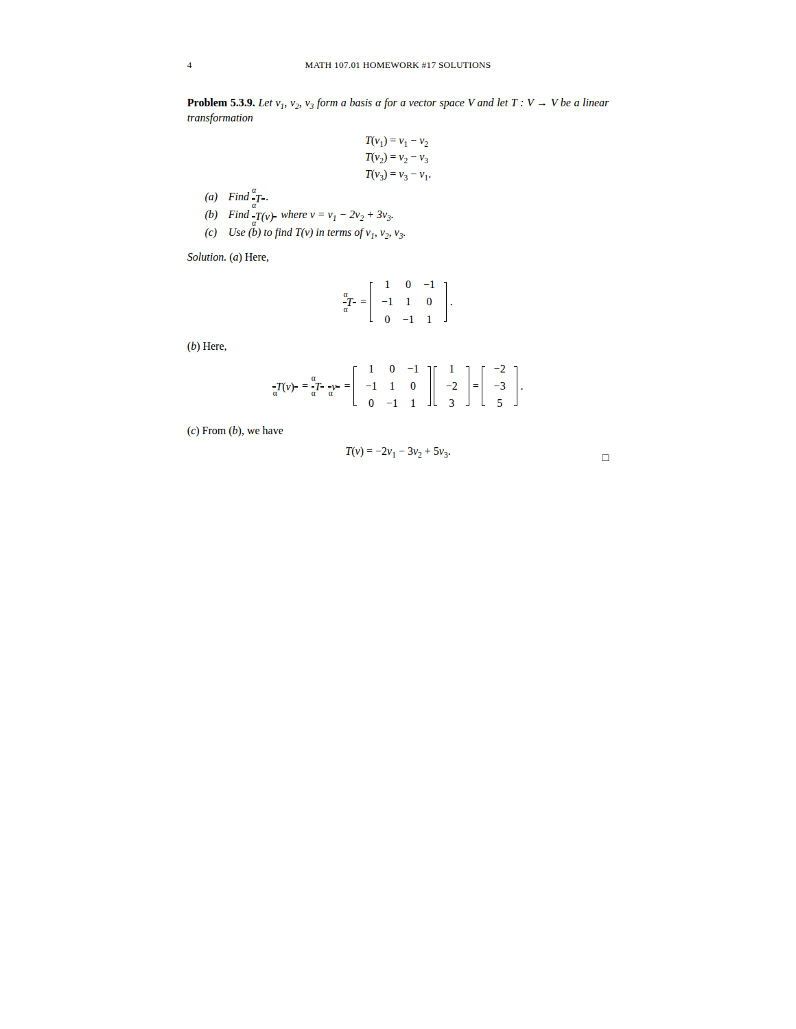4
MATH 107.01 HOMEWORK #17 SOLUTIONS
Problem 5.3.9. Let v1, v2, v3 form a basis α for a vector space V and let T : V → V be a linear transformation
T(v1) = v1 − v2
T(v2) = v2 − v3
T(v3) = v3 − v1.
(a) Find Tαα.
(b) Find T(v) α where v = v1 − 2v2 + 3v3.
(c) Use (b) to find T(v) in terms of v1, v2, v3.
Solution. (a) Here,
Tαα =
| 1 | 0 | −1 |
| −1 | 1 | 0 |
| 0 | −1 | 1 |
.
(b) Here,
T(v) α = Tαα vα =
| 1 | 0 | −1 |
| −1 | 1 | 0 |
| 0 | −1 | 1 |
| 1 |
| −2 |
| 3 |
=
| −2 |
| −3 |
| 5 |
.
(c) From (b), we have
T(v) = −2v1 − 3v2 + 5v3.
□